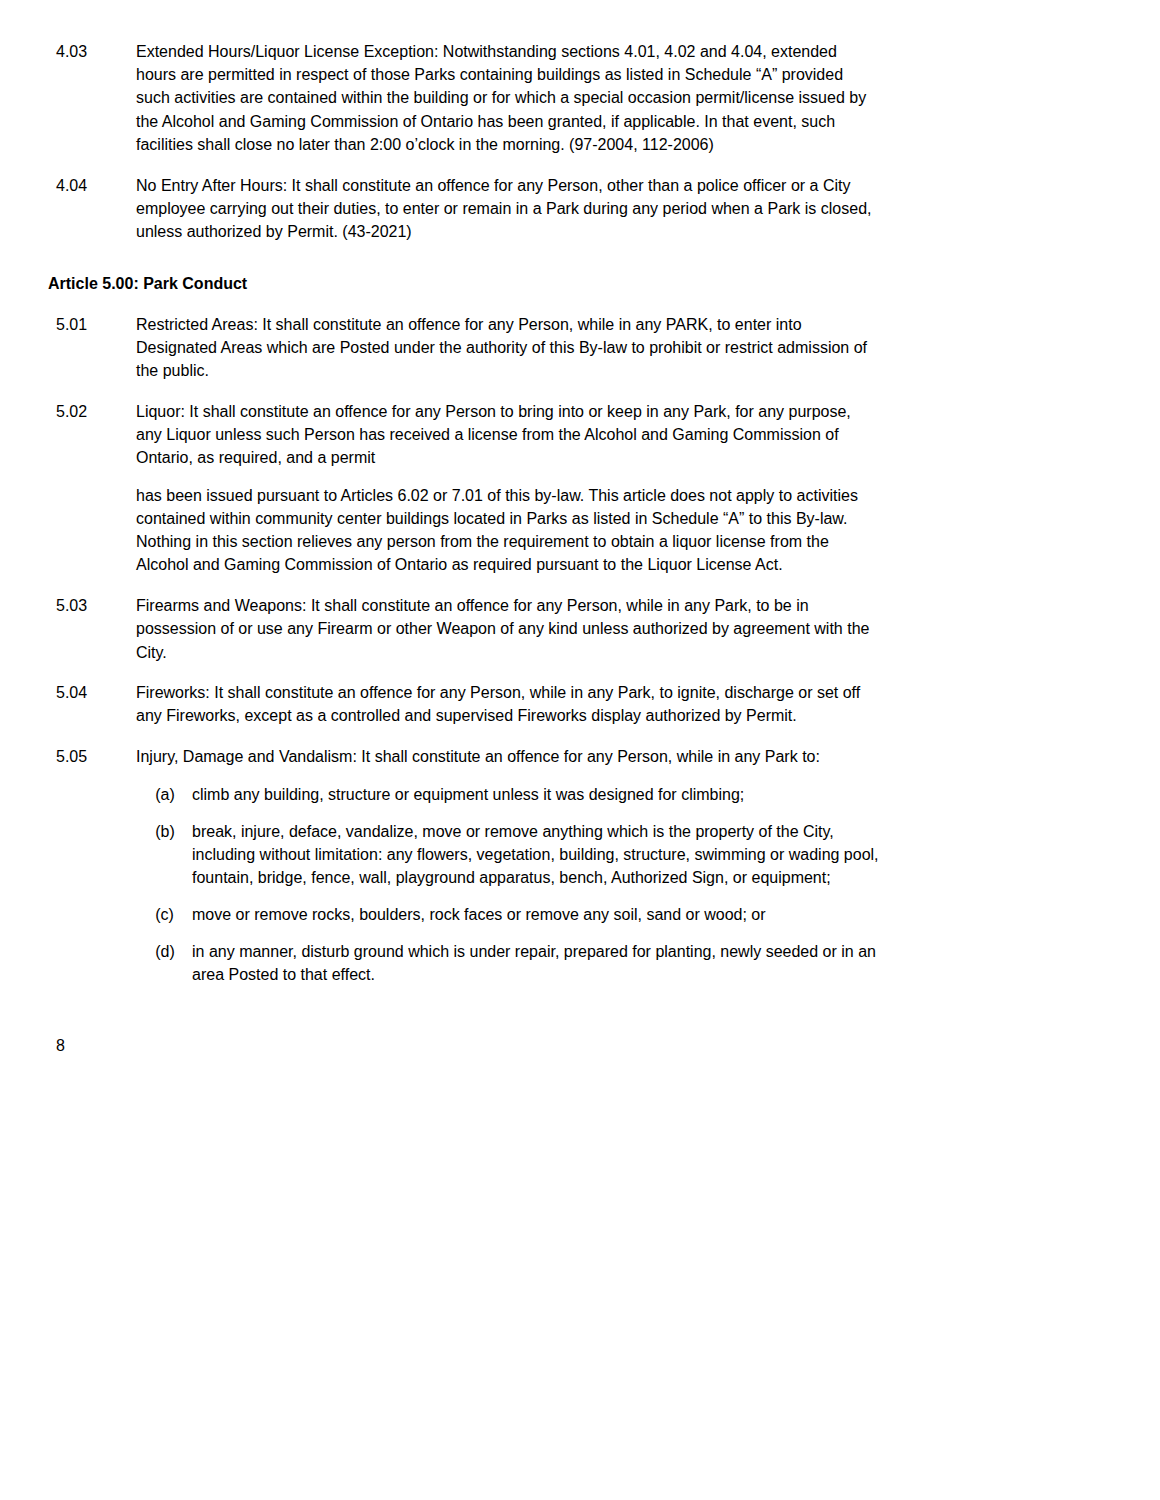4.03
Extended Hours/Liquor License Exception: Notwithstanding sections 4.01, 4.02 and 4.04, extended hours are permitted in respect of those Parks containing buildings as listed in Schedule “A” provided such activities are contained within the building or for which a special occasion permit/license issued by the Alcohol and Gaming Commission of Ontario has been granted, if applicable. In that event, such facilities shall close no later than 2:00 o’clock in the morning. (97-2004, 112-2006)
4.04
No Entry After Hours: It shall constitute an offence for any Person, other than a police officer or a City employee carrying out their duties, to enter or remain in a Park during any period when a Park is closed, unless authorized by Permit. (43-2021)
Article 5.00: Park Conduct
5.01
Restricted Areas: It shall constitute an offence for any Person, while in any PARK, to enter into Designated Areas which are Posted under the authority of this By-law to prohibit or restrict admission of the public.
5.02
Liquor: It shall constitute an offence for any Person to bring into or keep in any Park, for any purpose, any Liquor unless such Person has received a license from the Alcohol and Gaming Commission of Ontario, as required, and a permit
has been issued pursuant to Articles 6.02 or 7.01 of this by-law. This article does not apply to activities contained within community center buildings located in Parks as listed in Schedule “A” to this By-law. Nothing in this section relieves any person from the requirement to obtain a liquor license from the Alcohol and Gaming Commission of Ontario as required pursuant to the Liquor License Act.
5.03
Firearms and Weapons: It shall constitute an offence for any Person, while in any Park, to be in possession of or use any Firearm or other Weapon of any kind unless authorized by agreement with the City.
5.04
Fireworks: It shall constitute an offence for any Person, while in any Park, to ignite, discharge or set off any Fireworks, except as a controlled and supervised Fireworks display authorized by Permit.
5.05
Injury, Damage and Vandalism: It shall constitute an offence for any Person, while in any Park to:
(a)
climb any building, structure or equipment unless it was designed for climbing;
(b)
break, injure, deface, vandalize, move or remove anything which is the property of the City, including without limitation: any flowers, vegetation, building, structure, swimming or wading pool, fountain, bridge, fence, wall, playground apparatus, bench, Authorized Sign, or equipment;
(c)
move or remove rocks, boulders, rock faces or remove any soil, sand or wood; or
(d)
in any manner, disturb ground which is under repair, prepared for planting, newly seeded or in an area Posted to that effect.
8